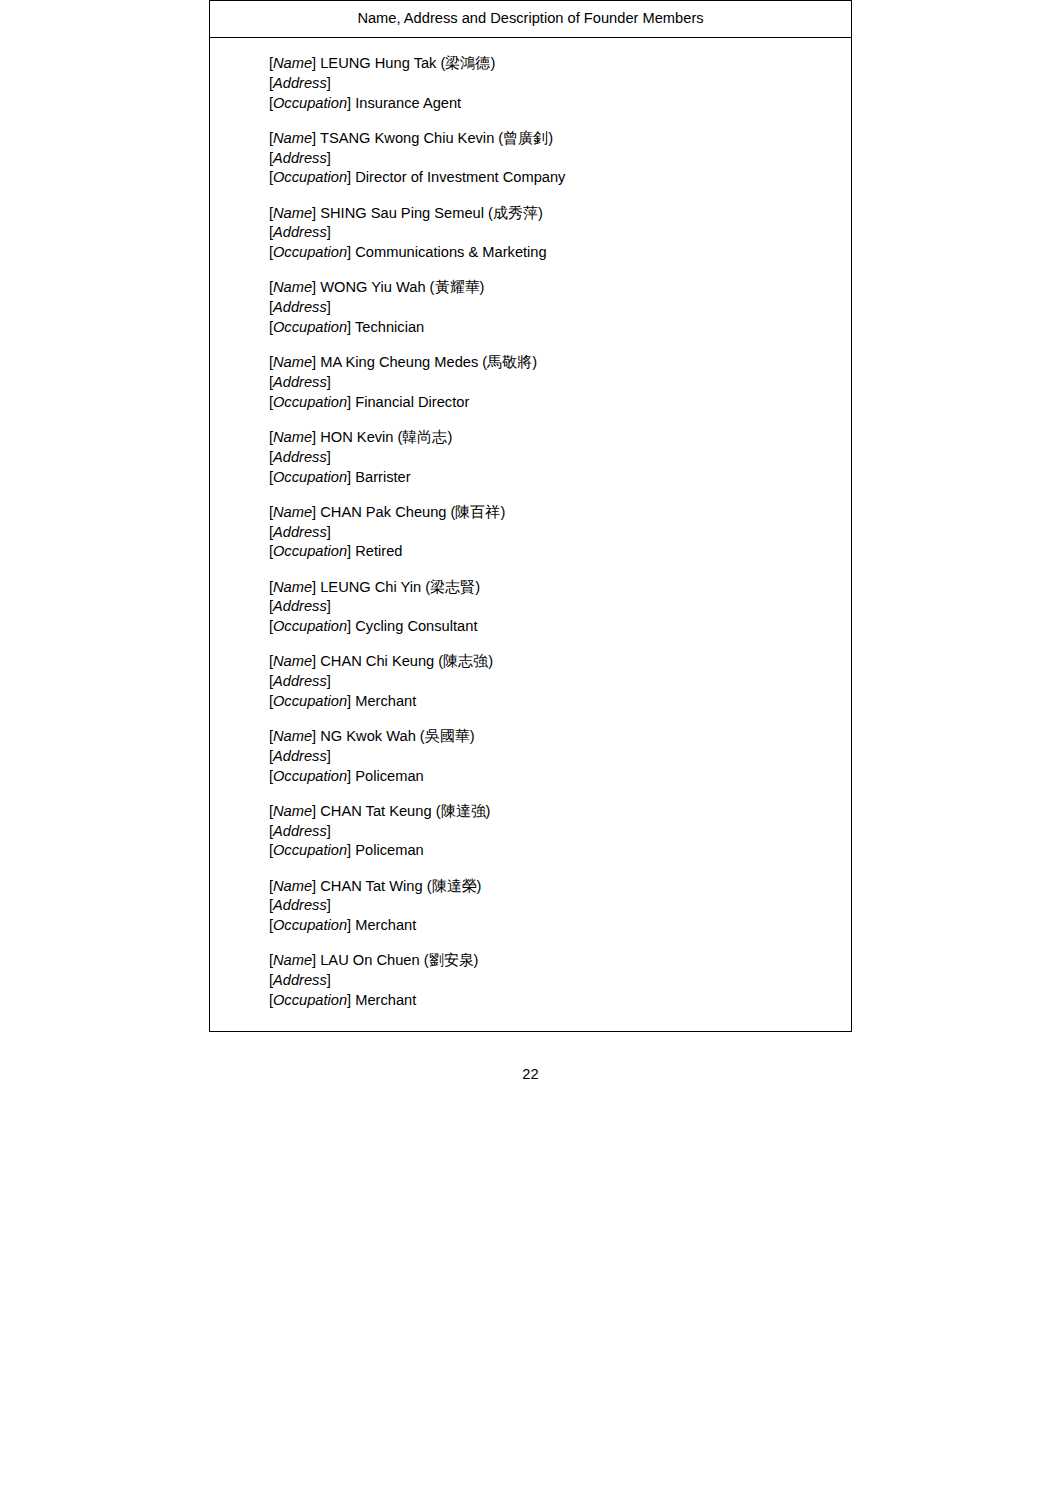| Name, Address and Description of Founder Members |
| --- |
| [ Name ] LEUNG Hung Tak (梁鴻德) [ Address ] [ Occupation ] Insurance Agent [ Name ] TSANG Kwong Chiu Kevin (曾廣釗) [ Address ] [ Occupation ] Director of Investment Company [ Name ] SHING Sau Ping Semeul (成秀萍) [ Address ] [ Occupation ] Communications & Marketing [ Name ] WONG Yiu Wah (黃耀華) [ Address ] [ Occupation ] Technician [ Name ] MA King Cheung Medes (馬敬將) [ Address ] [ Occupation ] Financial Director [ Name ] HON Kevin (韓尚志) [ Address ] [ Occupation ] Barrister [ Name ] CHAN Pak Cheung (陳百祥) [ Address ] [ Occupation ] Retired [ Name ] LEUNG Chi Yin (梁志賢) [ Address ] [ Occupation ] Cycling Consultant [ Name ] CHAN Chi Keung (陳志強) [ Address ] [ Occupation ] Merchant [ Name ] NG Kwok Wah (吳國華) [ Address ] [ Occupation ] Policeman [ Name ] CHAN Tat Keung (陳達強) [ Address ] [ Occupation ] Policeman [ Name ] CHAN Tat Wing (陳達榮) [ Address ] [ Occupation ] Merchant [ Name ] LAU On Chuen (劉安泉) [ Address ] [ Occupation ] Merchant |
22